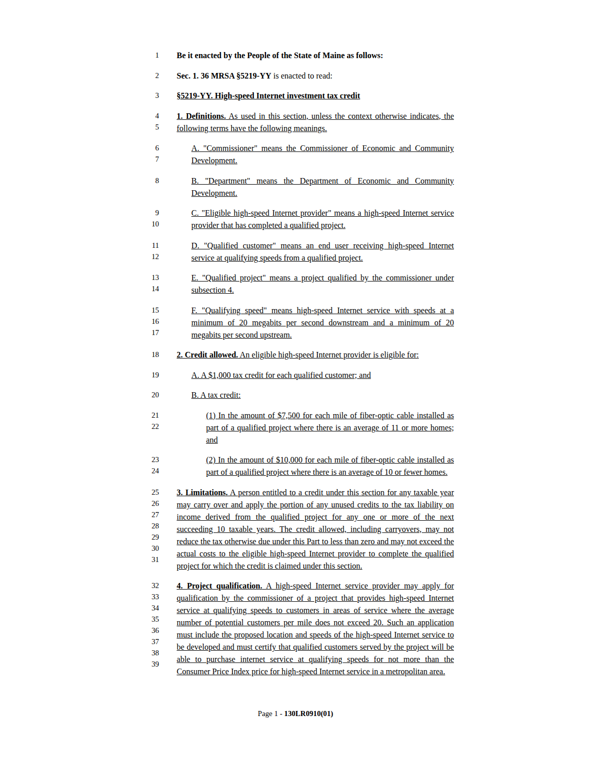| 1 | Be it enacted by the People of the State of Maine as follows: |
| 2 | Sec. 1. 36 MRSA §5219-YY is enacted to read: |
| 3 | §5219-YY. High-speed Internet investment tax credit |
| 4 5 | 1. Definitions. As used in this section, unless the context otherwise indicates, the following terms have the following meanings. |
| 6 7 | A. "Commissioner" means the Commissioner of Economic and Community Development. |
| 8 | B. "Department" means the Department of Economic and Community Development. |
| 9 10 | C. "Eligible high-speed Internet provider" means a high-speed Internet service provider that has completed a qualified project. |
| 11 12 | D. "Qualified customer" means an end user receiving high-speed Internet service at qualifying speeds from a qualified project. |
| 13 14 | E. "Qualified project" means a project qualified by the commissioner under subsection 4. |
| 15 16 17 | F. "Qualifying speed" means high-speed Internet service with speeds at a minimum of 20 megabits per second downstream and a minimum of 20 megabits per second upstream. |
| 18 | 2. Credit allowed. An eligible high-speed Internet provider is eligible for: |
| 19 | A. A $1,000 tax credit for each qualified customer; and |
| 20 | B. A tax credit: |
| 21 22 | (1) In the amount of $7,500 for each mile of fiber-optic cable installed as part of a qualified project where there is an average of 11 or more homes; and |
| 23 24 | (2) In the amount of $10,000 for each mile of fiber-optic cable installed as part of a qualified project where there is an average of 10 or fewer homes. |
| 25 26 27 28 29 30 31 | 3. Limitations. A person entitled to a credit under this section for any taxable year may carry over and apply the portion of any unused credits to the tax liability on income derived from the qualified project for any one or more of the next succeeding 10 taxable years. The credit allowed, including carryovers, may not reduce the tax otherwise due under this Part to less than zero and may not exceed the actual costs to the eligible high-speed Internet provider to complete the qualified project for which the credit is claimed under this section. |
| 32 33 34 35 36 37 38 39 | 4. Project qualification. A high-speed Internet service provider may apply for qualification by the commissioner of a project that provides high-speed Internet service at qualifying speeds to customers in areas of service where the average number of potential customers per mile does not exceed 20. Such an application must include the proposed location and speeds of the high-speed Internet service to be developed and must certify that qualified customers served by the project will be able to purchase internet service at qualifying speeds for not more than the Consumer Price Index price for high-speed Internet service in a metropolitan area. |
Page 1 - 130LR0910(01)